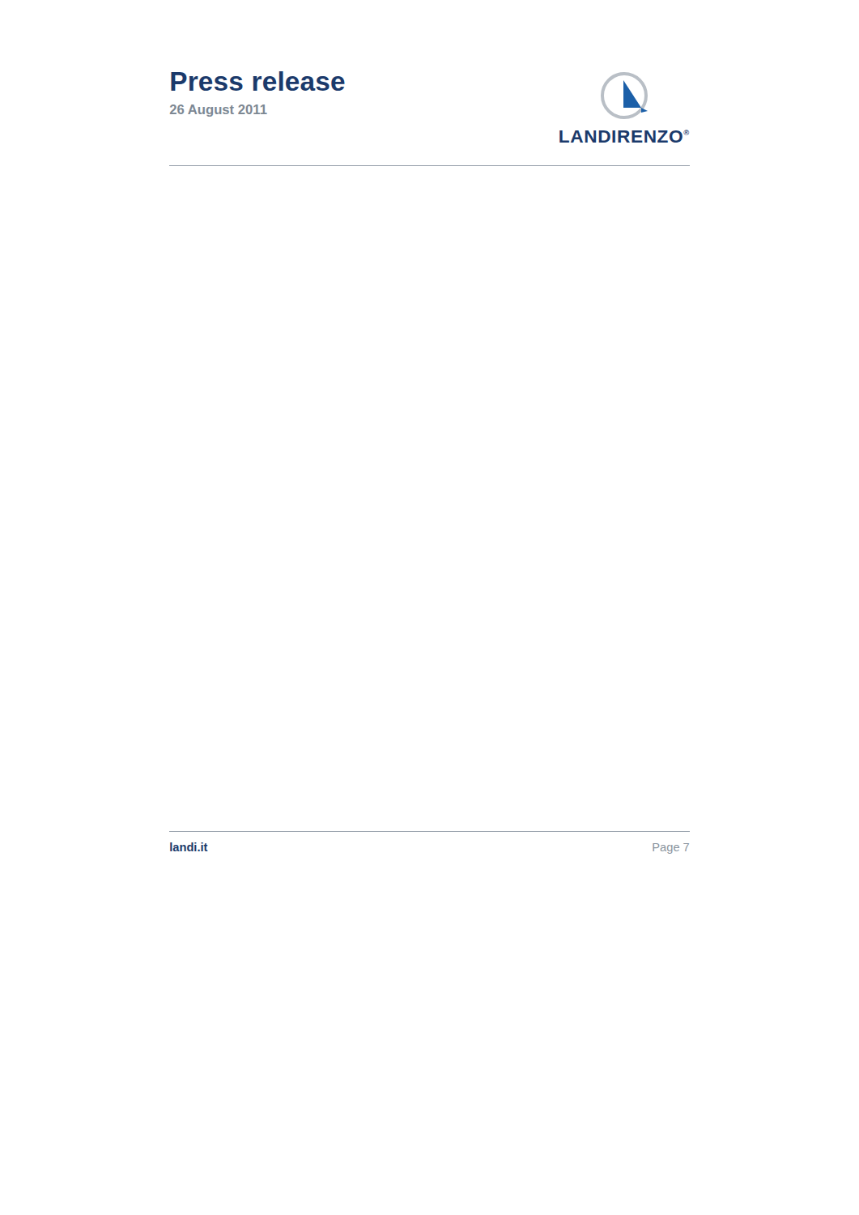Press release
26 August 2011
LANDIRENZO®
landi.it
Page 7